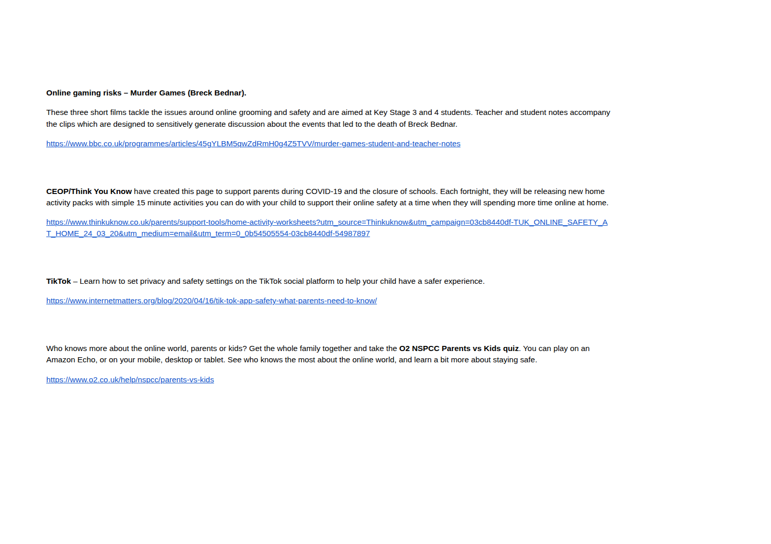Online gaming risks – Murder Games (Breck Bednar).
These three short films tackle the issues around online grooming and safety and are aimed at Key Stage 3 and 4 students. Teacher and student notes accompany the clips which are designed to sensitively generate discussion about the events that led to the death of Breck Bednar.
https://www.bbc.co.uk/programmes/articles/45gYLBM5qwZdRmH0g4Z5TVV/murder-games-student-and-teacher-notes
CEOP/Think You Know have created this page to support parents during COVID-19 and the closure of schools. Each fortnight, they will be releasing new home activity packs with simple 15 minute activities you can do with your child to support their online safety at a time when they will spending more time online at home.
https://www.thinkuknow.co.uk/parents/support-tools/home-activity-worksheets?utm_source=Thinkuknow&utm_campaign=03cb8440df-TUK_ONLINE_SAFETY_AT_HOME_24_03_20&utm_medium=email&utm_term=0_0b54505554-03cb8440df-54987897
TikTok – Learn how to set privacy and safety settings on the TikTok social platform to help your child have a safer experience.
https://www.internetmatters.org/blog/2020/04/16/tik-tok-app-safety-what-parents-need-to-know/
Who knows more about the online world, parents or kids? Get the whole family together and take the O2 NSPCC Parents vs Kids quiz. You can play on an Amazon Echo, or on your mobile, desktop or tablet. See who knows the most about the online world, and learn a bit more about staying safe.
https://www.o2.co.uk/help/nspcc/parents-vs-kids